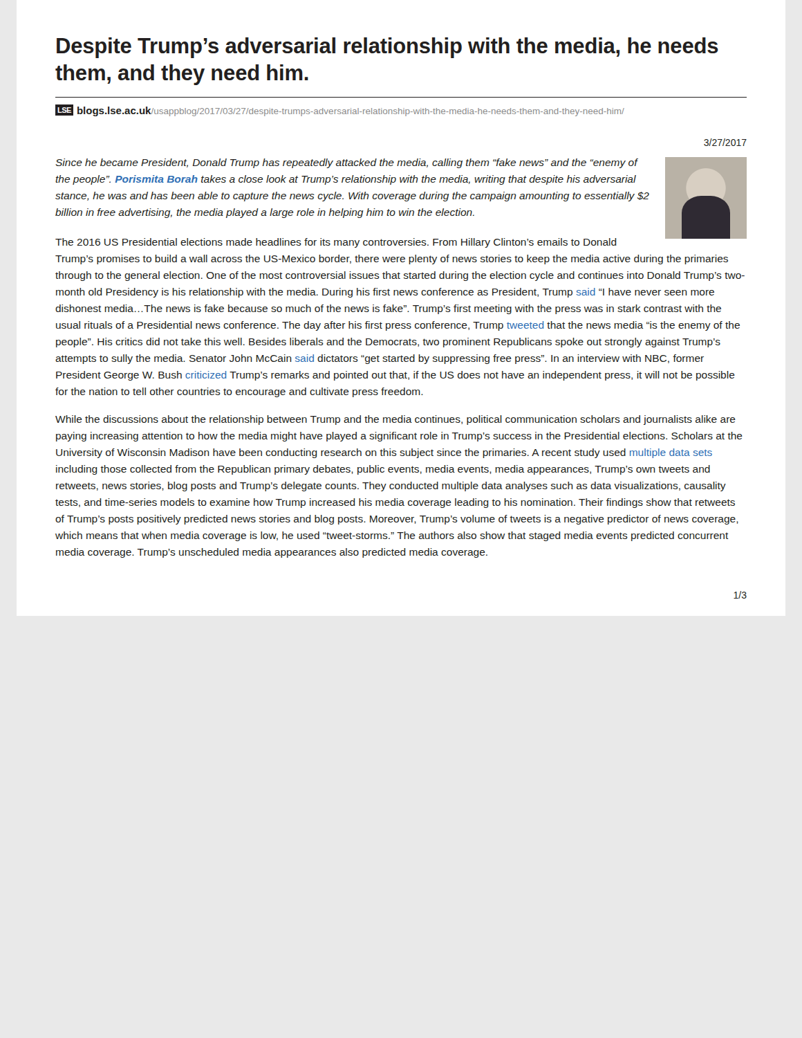Despite Trump’s adversarial relationship with the media, he needs them, and they need him.
LSE blogs.lse.ac.uk/usappblog/2017/03/27/despite-trumps-adversarial-relationship-with-the-media-he-needs-them-and-they-need-him/
3/27/2017
Since he became President, Donald Trump has repeatedly attacked the media, calling them “fake news” and the “enemy of the people”. Porismita Borah takes a close look at Trump’s relationship with the media, writing that despite his adversarial stance, he was and has been able to capture the news cycle. With coverage during the campaign amounting to essentially $2 billion in free advertising, the media played a large role in helping him to win the election.
The 2016 US Presidential elections made headlines for its many controversies. From Hillary Clinton’s emails to Donald Trump’s promises to build a wall across the US-Mexico border, there were plenty of news stories to keep the media active during the primaries through to the general election. One of the most controversial issues that started during the election cycle and continues into Donald Trump’s two-month old Presidency is his relationship with the media. During his first news conference as President, Trump said “I have never seen more dishonest media…The news is fake because so much of the news is fake”. Trump’s first meeting with the press was in stark contrast with the usual rituals of a Presidential news conference. The day after his first press conference, Trump tweeted that the news media “is the enemy of the people”. His critics did not take this well. Besides liberals and the Democrats, two prominent Republicans spoke out strongly against Trump’s attempts to sully the media. Senator John McCain said dictators “get started by suppressing free press”. In an interview with NBC, former President George W. Bush criticized Trump’s remarks and pointed out that, if the US does not have an independent press, it will not be possible for the nation to tell other countries to encourage and cultivate press freedom.
While the discussions about the relationship between Trump and the media continues, political communication scholars and journalists alike are paying increasing attention to how the media might have played a significant role in Trump’s success in the Presidential elections. Scholars at the University of Wisconsin Madison have been conducting research on this subject since the primaries. A recent study used multiple data sets including those collected from the Republican primary debates, public events, media events, media appearances, Trump’s own tweets and retweets, news stories, blog posts and Trump’s delegate counts. They conducted multiple data analyses such as data visualizations, causality tests, and time-series models to examine how Trump increased his media coverage leading to his nomination. Their findings show that retweets of Trump’s posts positively predicted news stories and blog posts. Moreover, Trump’s volume of tweets is a negative predictor of news coverage, which means that when media coverage is low, he used “tweet-storms.” The authors also show that staged media events predicted concurrent media coverage. Trump’s unscheduled media appearances also predicted media coverage.
1/3